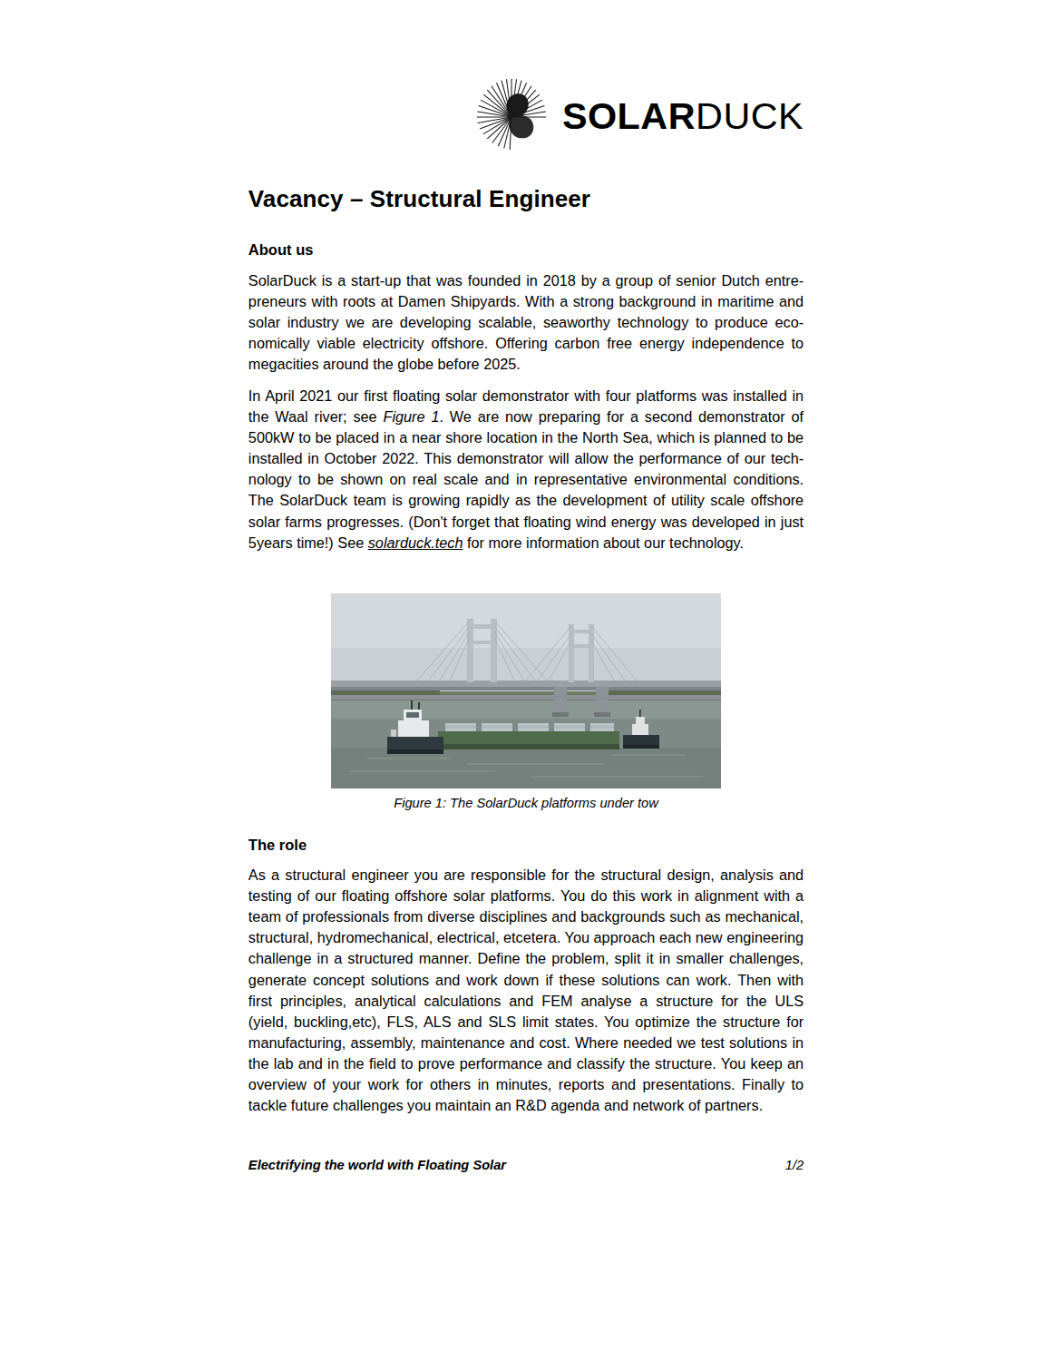SOLAR DUCK
Vacancy – Structural Engineer
About us
SolarDuck is a start-up that was founded in 2018 by a group of senior Dutch entrepreneurs with roots at Damen Shipyards. With a strong background in maritime and solar industry we are developing scalable, seaworthy technology to produce economically viable electricity offshore. Offering carbon free energy independence to megacities around the globe before 2025.
In April 2021 our first floating solar demonstrator with four platforms was installed in the Waal river; see Figure 1. We are now preparing for a second demonstrator of 500kW to be placed in a near shore location in the North Sea, which is planned to be installed in October 2022. This demonstrator will allow the performance of our technology to be shown on real scale and in representative environmental conditions. The SolarDuck team is growing rapidly as the development of utility scale offshore solar farms progresses. (Don't forget that floating wind energy was developed in just 5years time!) See solarduck.tech for more information about our technology.
Figure 1: The SolarDuck platforms under tow
The role
As a structural engineer you are responsible for the structural design, analysis and testing of our floating offshore solar platforms. You do this work in alignment with a team of professionals from diverse disciplines and backgrounds such as mechanical, structural, hydromechanical, electrical, etcetera. You approach each new engineering challenge in a structured manner. Define the problem, split it in smaller challenges, generate concept solutions and work down if these solutions can work. Then with first principles, analytical calculations and FEM analyse a structure for the ULS (yield, buckling,etc), FLS, ALS and SLS limit states. You optimize the structure for manufacturing, assembly, maintenance and cost. Where needed we test solutions in the lab and in the field to prove performance and classify the structure. You keep an overview of your work for others in minutes, reports and presentations. Finally to tackle future challenges you maintain an R&D agenda and network of partners.
Electrifying the world with Floating Solar 1/2